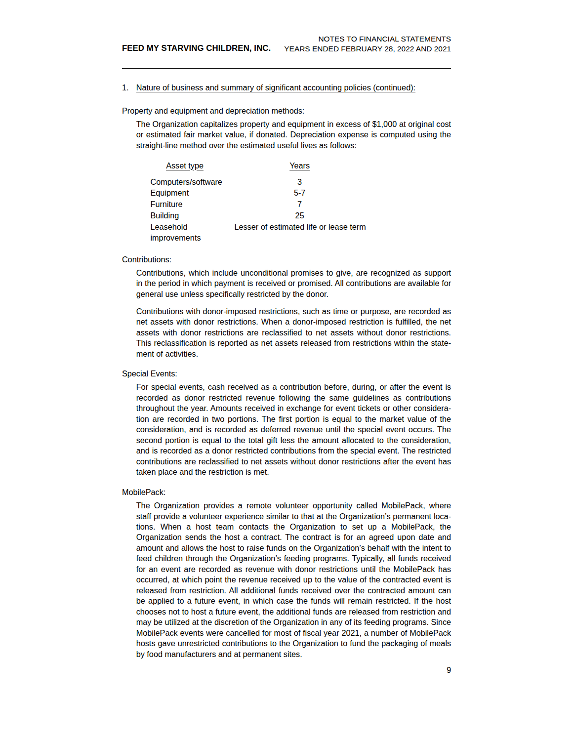| FEED MY STARVING CHILDREN, INC. | NOTES TO FINANCIAL STATEMENTS YEARS ENDED FEBRUARY 28, 2022 AND 2021 |
1.
Nature of business and summary of significant accounting policies (continued):
Property and equipment and depreciation methods:
The Organization capitalizes property and equipment in excess of $1,000 at original cost or estimated fair market value, if donated. Depreciation expense is computed using the straight-line method over the estimated useful lives as follows:
| Asset type | Years |
| --- | --- |
| Computers/software | 3 |
| Equipment | 5-7 |
| Furniture | 7 |
| Building | 25 |
| Leasehold improvements | Lesser of estimated life or lease term |
Contributions:
Contributions, which include unconditional promises to give, are recognized as support in the period in which payment is received or promised. All contributions are available for general use unless specifically restricted by the donor.
Contributions with donor-imposed restrictions, such as time or purpose, are recorded as net assets with donor restrictions. When a donor-imposed restriction is fulfilled, the net assets with donor restrictions are reclassified to net assets without donor restrictions. This reclassification is reported as net assets released from restrictions within the statement of activities.
Special Events:
For special events, cash received as a contribution before, during, or after the event is recorded as donor restricted revenue following the same guidelines as contributions throughout the year. Amounts received in exchange for event tickets or other consideration are recorded in two portions. The first portion is equal to the market value of the consideration, and is recorded as deferred revenue until the special event occurs. The second portion is equal to the total gift less the amount allocated to the consideration, and is recorded as a donor restricted contributions from the special event. The restricted contributions are reclassified to net assets without donor restrictions after the event has taken place and the restriction is met.
MobilePack:
The Organization provides a remote volunteer opportunity called MobilePack, where staff provide a volunteer experience similar to that at the Organization’s permanent locations. When a host team contacts the Organization to set up a MobilePack, the Organization sends the host a contract. The contract is for an agreed upon date and amount and allows the host to raise funds on the Organization’s behalf with the intent to feed children through the Organization’s feeding programs. Typically, all funds received for an event are recorded as revenue with donor restrictions until the MobilePack has occurred, at which point the revenue received up to the value of the contracted event is released from restriction. All additional funds received over the contracted amount can be applied to a future event, in which case the funds will remain restricted. If the host chooses not to host a future event, the additional funds are released from restriction and may be utilized at the discretion of the Organization in any of its feeding programs. Since MobilePack events were cancelled for most of fiscal year 2021, a number of MobilePack hosts gave unrestricted contributions to the Organization to fund the packaging of meals by food manufacturers and at permanent sites.
9